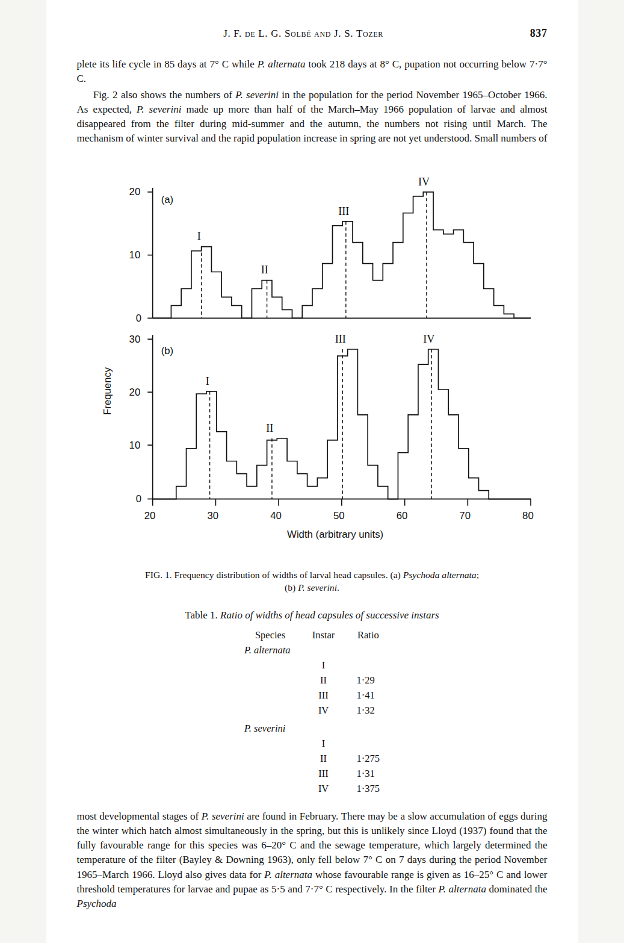J. F. de L. G. Solbé and J. S. Tozer 837
plete its life cycle in 85 days at 7° C while P. alternata took 218 days at 8° C, pupation not occurring below 7·7° C.
Fig. 2 also shows the numbers of P. severini in the population for the period November 1965–October 1966. As expected, P. severini made up more than half of the March–May 1966 population of larvae and almost disappeared from the filter during mid-summer and the autumn, the numbers not rising until March. The mechanism of winter survival and the rapid population increase in spring are not yet understood. Small numbers of
20 10 0 (a) I II III IV 30 20 10 0 (b) Frequency I II III IV 20 30 40 50 60 70 80 Width (arbitrary units)
FIG. 1. Frequency distribution of widths of larval head capsules. (a) Psychoda alternata;
(b) P. severini.
Table 1. Ratio of widths of head capsules of successive instars
| Species | Instar | Ratio |
| --- | --- | --- |
| P. alternata | | |
| | I | |
| | II | 1·29 |
| | III | 1·41 |
| | IV | 1·32 |
| P. severini | | |
| | I | |
| | II | 1·275 |
| | III | 1·31 |
| | IV | 1·375 |
most developmental stages of P. severini are found in February. There may be a slow accumulation of eggs during the winter which hatch almost simultaneously in the spring, but this is unlikely since Lloyd (1937) found that the fully favourable range for this species was 6–20° C and the sewage temperature, which largely determined the temperature of the filter (Bayley & Downing 1963), only fell below 7° C on 7 days during the period November 1965–March 1966. Lloyd also gives data for P. alternata whose favourable range is given as 16–25° C and lower threshold temperatures for larvae and pupae as 5·5 and 7·7° C respectively. In the filter P. alternata dominated the Psychoda